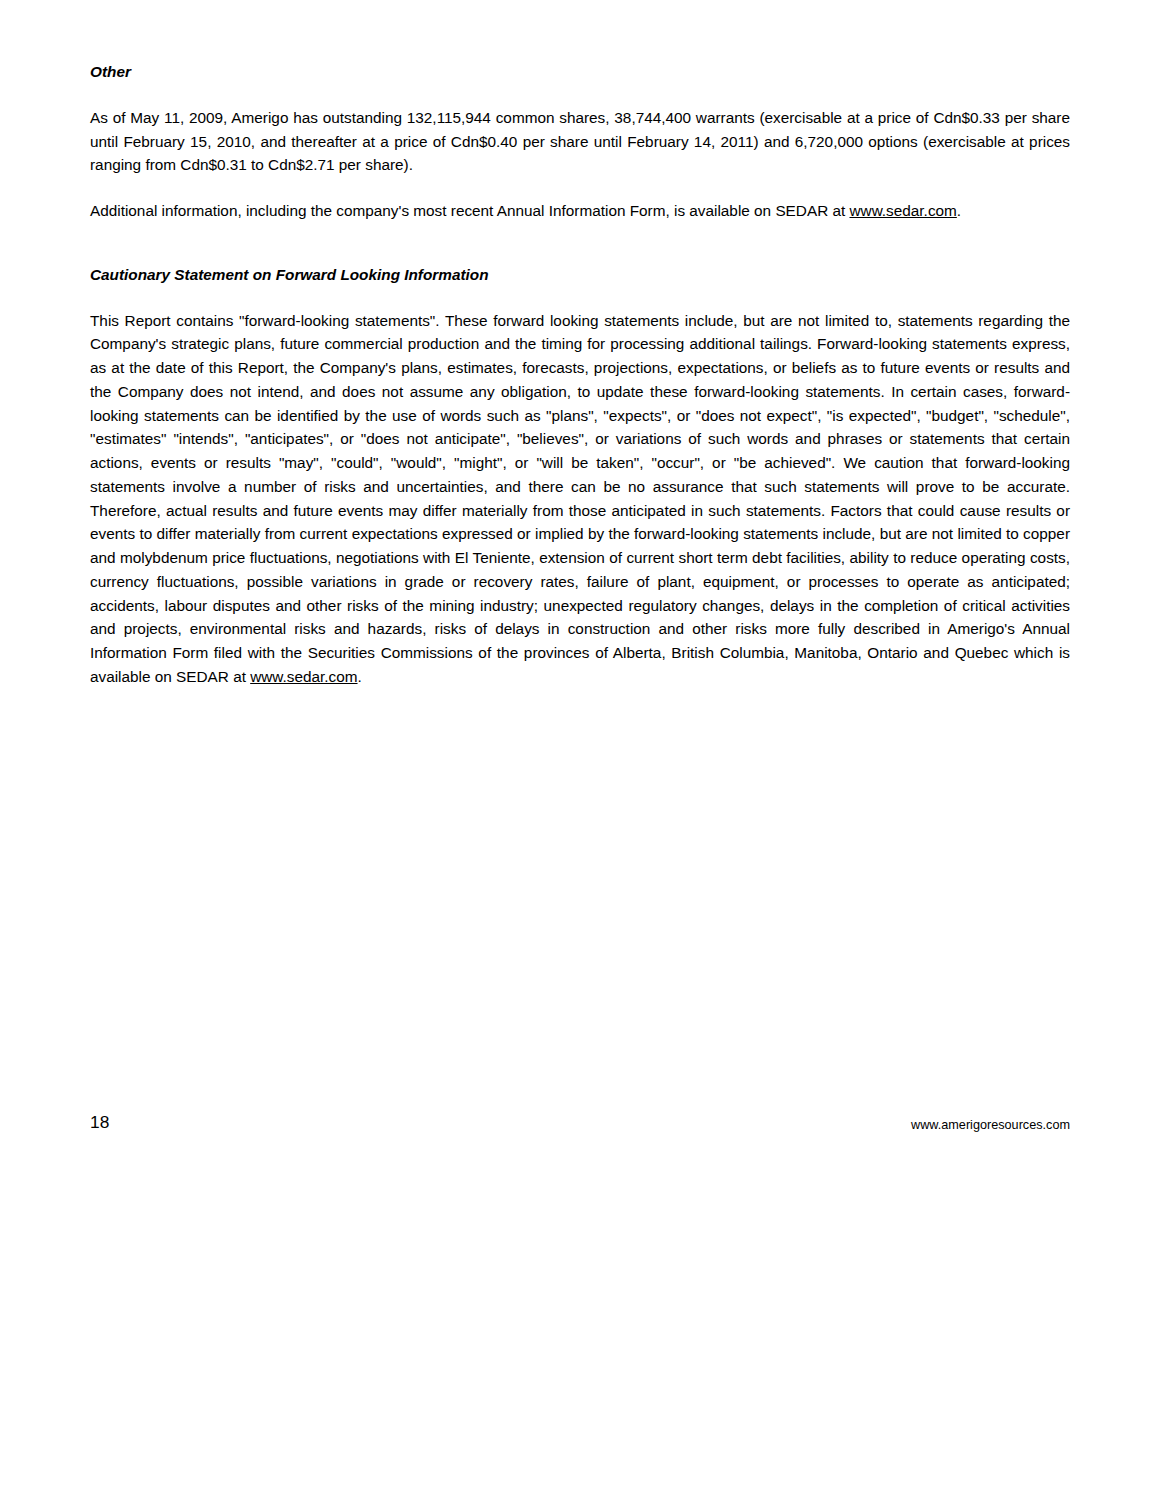Other
As of May 11, 2009, Amerigo has outstanding 132,115,944 common shares, 38,744,400 warrants (exercisable at a price of Cdn$0.33 per share until February 15, 2010, and thereafter at a price of Cdn$0.40 per share until February 14, 2011) and 6,720,000 options (exercisable at prices ranging from Cdn$0.31 to Cdn$2.71 per share).
Additional information, including the company's most recent Annual Information Form, is available on SEDAR at www.sedar.com.
Cautionary Statement on Forward Looking Information
This Report contains "forward-looking statements". These forward looking statements include, but are not limited to, statements regarding the Company's strategic plans, future commercial production and the timing for processing additional tailings. Forward-looking statements express, as at the date of this Report, the Company's plans, estimates, forecasts, projections, expectations, or beliefs as to future events or results and the Company does not intend, and does not assume any obligation, to update these forward-looking statements. In certain cases, forward-looking statements can be identified by the use of words such as "plans", "expects", or "does not expect", "is expected", "budget", "schedule", "estimates" "intends", "anticipates", or "does not anticipate", "believes", or variations of such words and phrases or statements that certain actions, events or results "may", "could", "would", "might", or "will be taken", "occur", or "be achieved". We caution that forward-looking statements involve a number of risks and uncertainties, and there can be no assurance that such statements will prove to be accurate. Therefore, actual results and future events may differ materially from those anticipated in such statements. Factors that could cause results or events to differ materially from current expectations expressed or implied by the forward-looking statements include, but are not limited to copper and molybdenum price fluctuations, negotiations with El Teniente, extension of current short term debt facilities, ability to reduce operating costs, currency fluctuations, possible variations in grade or recovery rates, failure of plant, equipment, or processes to operate as anticipated; accidents, labour disputes and other risks of the mining industry; unexpected regulatory changes, delays in the completion of critical activities and projects, environmental risks and hazards, risks of delays in construction and other risks more fully described in Amerigo's Annual Information Form filed with the Securities Commissions of the provinces of Alberta, British Columbia, Manitoba, Ontario and Quebec which is available on SEDAR at www.sedar.com.
18 www.amerigoresources.com